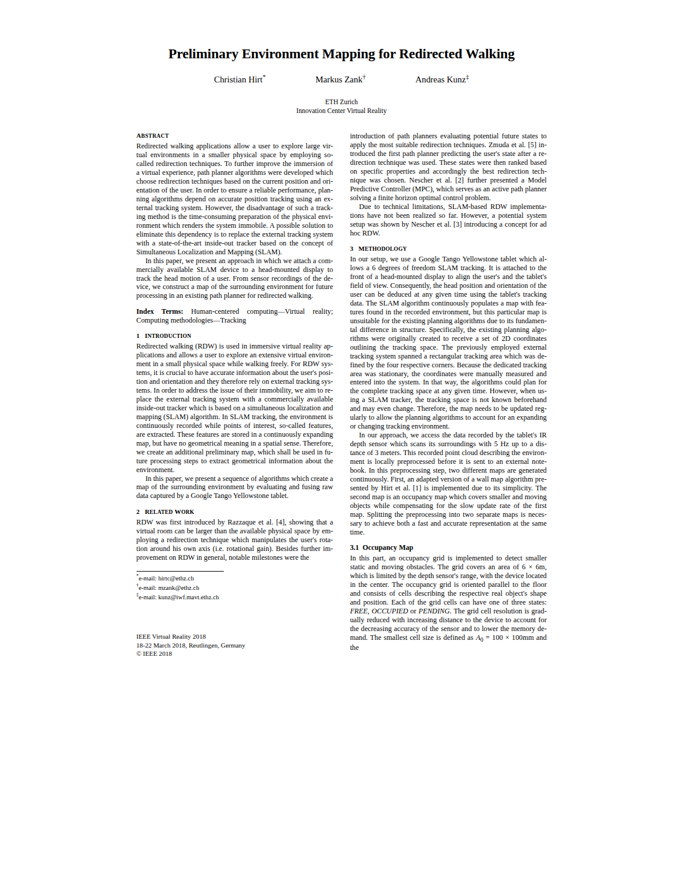Preliminary Environment Mapping for Redirected Walking
Christian Hirt* Markus Zank† Andreas Kunz‡
ETH Zurich
Innovation Center Virtual Reality
ABSTRACT
Redirected walking applications allow a user to explore large virtual environments in a smaller physical space by employing so-called redirection techniques. To further improve the immersion of a virtual experience, path planner algorithms were developed which choose redirection techniques based on the current position and orientation of the user. In order to ensure a reliable performance, planning algorithms depend on accurate position tracking using an external tracking system. However, the disadvantage of such a tracking method is the time-consuming preparation of the physical environment which renders the system immobile. A possible solution to eliminate this dependency is to replace the external tracking system with a state-of-the-art inside-out tracker based on the concept of Simultaneous Localization and Mapping (SLAM).
In this paper, we present an approach in which we attach a commercially available SLAM device to a head-mounted display to track the head motion of a user. From sensor recordings of the device, we construct a map of the surrounding environment for future processing in an existing path planner for redirected walking.
Index Terms: Human-centered computing—Virtual reality; Computing methodologies—Tracking
1 INTRODUCTION
Redirected walking (RDW) is used in immersive virtual reality applications and allows a user to explore an extensive virtual environment in a small physical space while walking freely. For RDW systems, it is crucial to have accurate information about the user's position and orientation and they therefore rely on external tracking systems. In order to address the issue of their immobility, we aim to replace the external tracking system with a commercially available inside-out tracker which is based on a simultaneous localization and mapping (SLAM) algorithm. In SLAM tracking, the environment is continuously recorded while points of interest, so-called features, are extracted. These features are stored in a continuously expanding map, but have no geometrical meaning in a spatial sense. Therefore, we create an additional preliminary map, which shall be used in future processing steps to extract geometrical information about the environment.
In this paper, we present a sequence of algorithms which create a map of the surrounding environment by evaluating and fusing raw data captured by a Google Tango Yellowstone tablet.
2 RELATED WORK
RDW was first introduced by Razzaque et al. [4], showing that a virtual room can be larger than the available physical space by employing a redirection technique which manipulates the user's rotation around his own axis (i.e. rotational gain). Besides further improvement on RDW in general, notable milestones were the
*e-mail: hirtc@ethz.ch
†e-mail: mzank@ethz.ch
‡e-mail: kunz@iwf.mavt.ethz.ch
IEEE Virtual Reality 2018
18-22 March 2018, Reutlingen, Germany
© IEEE 2018
introduction of path planners evaluating potential future states to apply the most suitable redirection techniques. Zmuda et al. [5] introduced the first path planner predicting the user's state after a redirection technique was used. These states were then ranked based on specific properties and accordingly the best redirection technique was chosen. Nescher et al. [2] further presented a Model Predictive Controller (MPC), which serves as an active path planner solving a finite horizon optimal control problem.
Due to technical limitations, SLAM-based RDW implementations have not been realized so far. However, a potential system setup was shown by Nescher et al. [3] introducing a concept for ad hoc RDW.
3 METHODOLOGY
In our setup, we use a Google Tango Yellowstone tablet which allows a 6 degrees of freedom SLAM tracking. It is attached to the front of a head-mounted display to align the user's and the tablet's field of view. Consequently, the head position and orientation of the user can be deduced at any given time using the tablet's tracking data. The SLAM algorithm continuously populates a map with features found in the recorded environment, but this particular map is unsuitable for the existing planning algorithms due to its fundamental difference in structure. Specifically, the existing planning algorithms were originally created to receive a set of 2D coordinates outlining the tracking space. The previously employed external tracking system spanned a rectangular tracking area which was defined by the four respective corners. Because the dedicated tracking area was stationary, the coordinates were manually measured and entered into the system. In that way, the algorithms could plan for the complete tracking space at any given time. However, when using a SLAM tracker, the tracking space is not known beforehand and may even change. Therefore, the map needs to be updated regularly to allow the planning algorithms to account for an expanding or changing tracking environment.
In our approach, we access the data recorded by the tablet's IR depth sensor which scans its surroundings with 5 Hz up to a distance of 3 meters. This recorded point cloud describing the environment is locally preprocessed before it is sent to an external notebook. In this preprocessing step, two different maps are generated continuously. First, an adapted version of a wall map algorithm presented by Hirt et al. [1] is implemented due to its simplicity. The second map is an occupancy map which covers smaller and moving objects while compensating for the slow update rate of the first map. Splitting the preprocessing into two separate maps is necessary to achieve both a fast and accurate representation at the same time.
3.1 Occupancy Map
In this part, an occupancy grid is implemented to detect smaller static and moving obstacles. The grid covers an area of 6 × 6m, which is limited by the depth sensor's range, with the device located in the center. The occupancy grid is oriented parallel to the floor and consists of cells describing the respective real object's shape and position. Each of the grid cells can have one of three states: FREE, OCCUPIED or PENDING. The grid cell resolution is gradually reduced with increasing distance to the device to account for the decreasing accuracy of the sensor and to lower the memory demand. The smallest cell size is defined as A0 = 100 × 100mm and the